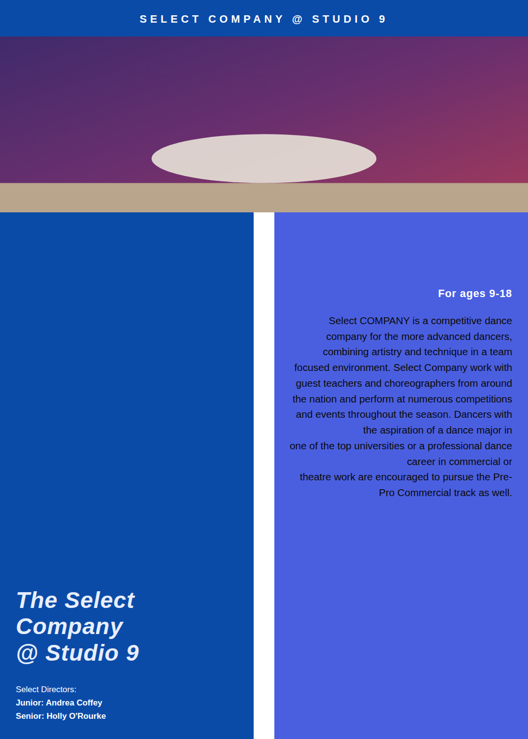Select Company @ Studio 9
The Select
Company
@ Studio 9
Select Directors:
Junior: Andrea Coffey
Senior: Holly O'Rourke
For ages 9-18
Select COMPANY is a competitive dance company for the more advanced dancers, combining artistry and technique in a team focused environment. Select Company work with guest teachers and choreographers from around the nation and perform at numerous competitions and events throughout the season. Dancers with the aspiration of a dance major in
one of the top universities or a professional dance career in commercial or
theatre work are encouraged to pursue the Pre-Pro Commercial track as well.